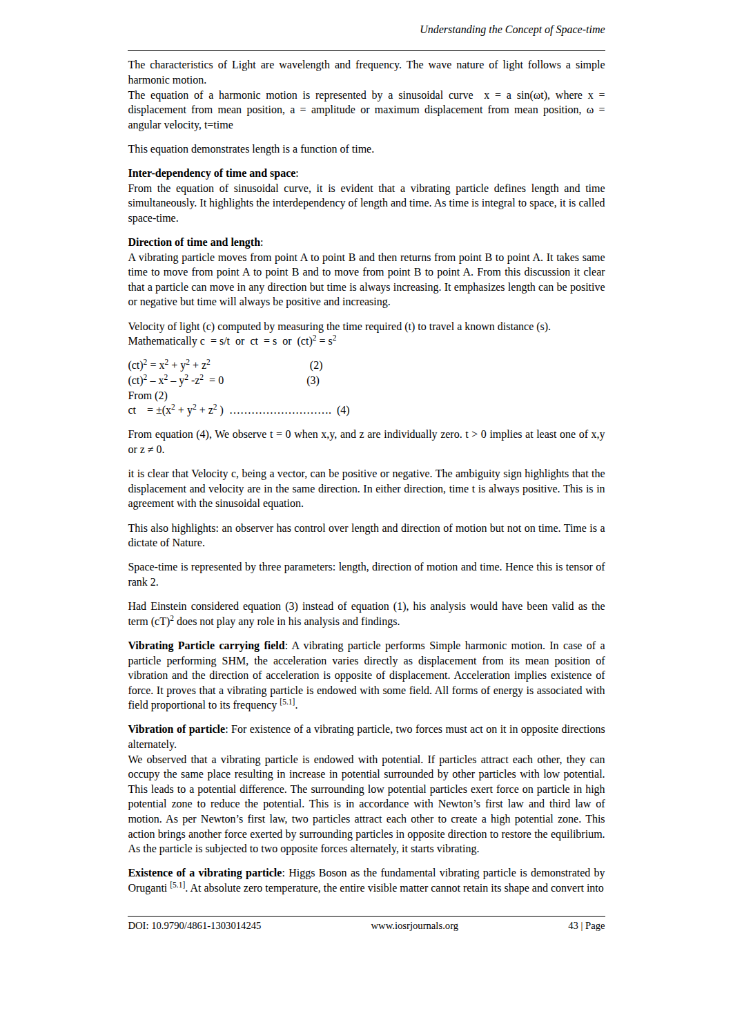Understanding the Concept of Space-time
The characteristics of Light are wavelength and frequency. The wave nature of light follows a simple harmonic motion.
The equation of a harmonic motion is represented by a sinusoidal curve x = a sin(ωt), where x = displacement from mean position, a = amplitude or maximum displacement from mean position, ω = angular velocity, t=time
This equation demonstrates length is a function of time.
Inter-dependency of time and space:
From the equation of sinusoidal curve, it is evident that a vibrating particle defines length and time simultaneously. It highlights the interdependency of length and time. As time is integral to space, it is called space-time.
Direction of time and length:
A vibrating particle moves from point A to point B and then returns from point B to point A. It takes same time to move from point A to point B and to move from point B to point A. From this discussion it clear that a particle can move in any direction but time is always increasing. It emphasizes length can be positive or negative but time will always be positive and increasing.
Velocity of light (c) computed by measuring the time required (t) to travel a known distance (s).
Mathematically c = s/t or ct = s or (ct)2 = s2
(ct)2 = x2 + y2 + z2 (2) (ct)2 – x2 – y2 -z2 = 0 (3) From (2) ct = ±(x2 + y2 + z2 ) ………………………. (4)
From equation (4), We observe t = 0 when x,y, and z are individually zero. t > 0 implies at least one of x,y or z ≠ 0.
it is clear that Velocity c, being a vector, can be positive or negative. The ambiguity sign highlights that the displacement and velocity are in the same direction. In either direction, time t is always positive. This is in agreement with the sinusoidal equation.
This also highlights: an observer has control over length and direction of motion but not on time. Time is a dictate of Nature.
Space-time is represented by three parameters: length, direction of motion and time. Hence this is tensor of rank 2.
Had Einstein considered equation (3) instead of equation (1), his analysis would have been valid as the term (cT)2 does not play any role in his analysis and findings.
Vibrating Particle carrying field: A vibrating particle performs Simple harmonic motion. In case of a particle performing SHM, the acceleration varies directly as displacement from its mean position of vibration and the direction of acceleration is opposite of displacement. Acceleration implies existence of force. It proves that a vibrating particle is endowed with some field. All forms of energy is associated with field proportional to its frequency [5.1].
Vibration of particle: For existence of a vibrating particle, two forces must act on it in opposite directions alternately.
We observed that a vibrating particle is endowed with potential. If particles attract each other, they can occupy the same place resulting in increase in potential surrounded by other particles with low potential. This leads to a potential difference. The surrounding low potential particles exert force on particle in high potential zone to reduce the potential. This is in accordance with Newton’s first law and third law of motion. As per Newton’s first law, two particles attract each other to create a high potential zone. This action brings another force exerted by surrounding particles in opposite direction to restore the equilibrium. As the particle is subjected to two opposite forces alternately, it starts vibrating.
Existence of a vibrating particle: Higgs Boson as the fundamental vibrating particle is demonstrated by Oruganti [5.1]. At absolute zero temperature, the entire visible matter cannot retain its shape and convert into
DOI: 10.9790/4861-1303014245 www.iosrjournals.org 43 | Page